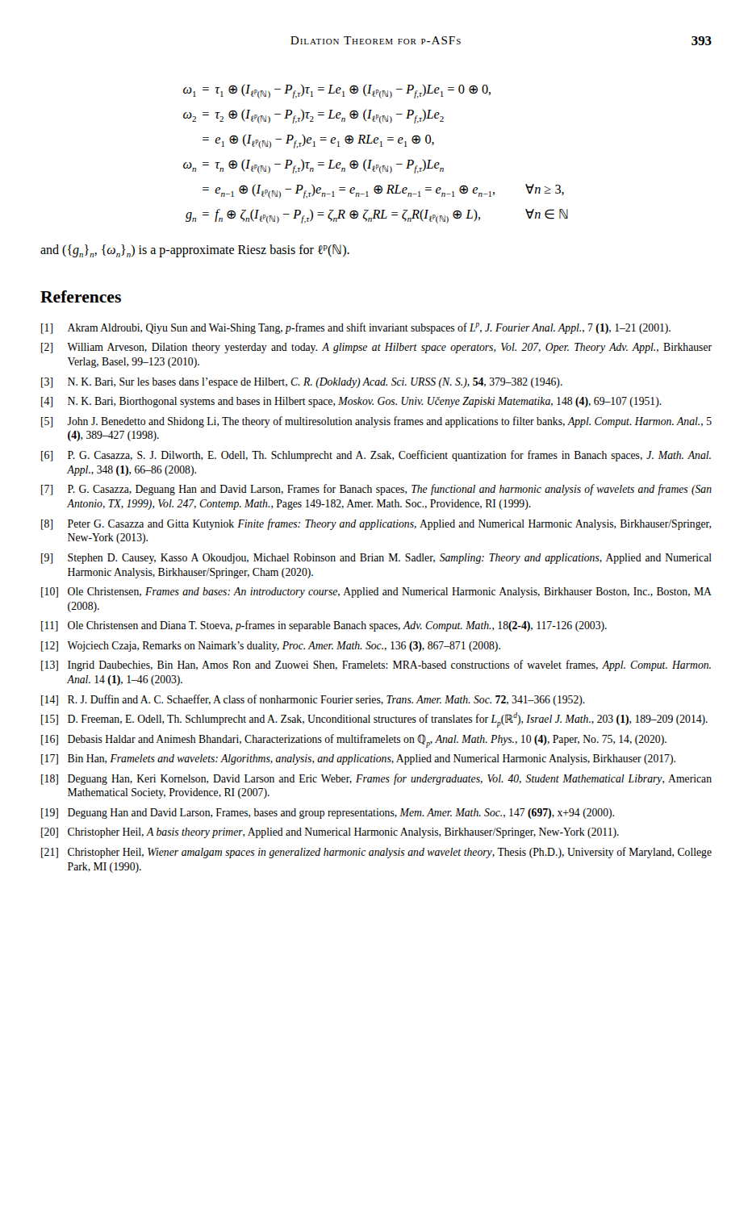Dilation Theorem for p-ASFs 393
| ω 1 | = | τ 1 ⊕ ( I ℓ p (ℕ) − P f , τ ) τ 1 = Le 1 ⊕ ( I ℓ p (ℕ) − P f , τ ) Le 1 = 0 ⊕ 0, | |
| ω 2 | = | τ 2 ⊕ ( I ℓ p (ℕ) − P f , τ ) τ 2 = Le n ⊕ ( I ℓ p (ℕ) − P f , τ ) Le 2 | |
| | = | e 1 ⊕ ( I ℓ p (ℕ) − P f , τ ) e 1 = e 1 ⊕ RLe 1 = e 1 ⊕ 0, | |
| ω n | = | τ n ⊕ ( I ℓ p (ℕ) − P f , τ ) τ n = Le n ⊕ ( I ℓ p (ℕ) − P f , τ ) Le n | |
| | = | e n −1 ⊕ ( I ℓ p (ℕ) − P f , τ ) e n −1 = e n −1 ⊕ RLe n −1 = e n −1 ⊕ e n −1 , | ∀ n ≥ 3, |
| g n | = | f n ⊕ ζ n ( I ℓ p (ℕ) − P f , τ ) = ζ n R ⊕ ζ n RL = ζ n R ( I ℓ p (ℕ) ⊕ L ), | ∀ n ∈ ℕ |
and ({gn}n, {ωn}n) is a p-approximate Riesz basis for ℓp(ℕ).
References
[1] Akram Aldroubi, Qiyu Sun and Wai-Shing Tang, p-frames and shift invariant subspaces of Lp, J. Fourier Anal. Appl., 7 (1), 1–21 (2001).
[2] William Arveson, Dilation theory yesterday and today. A glimpse at Hilbert space operators, Vol. 207, Oper. Theory Adv. Appl., Birkhauser Verlag, Basel, 99–123 (2010).
[3] N. K. Bari, Sur les bases dans l’espace de Hilbert, C. R. (Doklady) Acad. Sci. URSS (N. S.), 54, 379–382 (1946).
[4] N. K. Bari, Biorthogonal systems and bases in Hilbert space, Moskov. Gos. Univ. Učenye Zapiski Matematika, 148 (4), 69–107 (1951).
[5] John J. Benedetto and Shidong Li, The theory of multiresolution analysis frames and applications to filter banks, Appl. Comput. Harmon. Anal., 5 (4), 389–427 (1998).
[6] P. G. Casazza, S. J. Dilworth, E. Odell, Th. Schlumprecht and A. Zsak, Coefficient quantization for frames in Banach spaces, J. Math. Anal. Appl., 348 (1), 66–86 (2008).
[7] P. G. Casazza, Deguang Han and David Larson, Frames for Banach spaces, The functional and harmonic analysis of wavelets and frames (San Antonio, TX, 1999), Vol. 247, Contemp. Math., Pages 149-182, Amer. Math. Soc., Providence, RI (1999).
[8] Peter G. Casazza and Gitta Kutyniok Finite frames: Theory and applications, Applied and Numerical Harmonic Analysis, Birkhauser/Springer, New-York (2013).
[9] Stephen D. Causey, Kasso A Okoudjou, Michael Robinson and Brian M. Sadler, Sampling: Theory and applications, Applied and Numerical Harmonic Analysis, Birkhauser/Springer, Cham (2020).
[10] Ole Christensen, Frames and bases: An introductory course, Applied and Numerical Harmonic Analysis, Birkhauser Boston, Inc., Boston, MA (2008).
[11] Ole Christensen and Diana T. Stoeva, p-frames in separable Banach spaces, Adv. Comput. Math., 18(2-4), 117-126 (2003).
[12] Wojciech Czaja, Remarks on Naimark’s duality, Proc. Amer. Math. Soc., 136 (3), 867–871 (2008).
[13] Ingrid Daubechies, Bin Han, Amos Ron and Zuowei Shen, Framelets: MRA-based constructions of wavelet frames, Appl. Comput. Harmon. Anal. 14 (1), 1–46 (2003).
[14] R. J. Duffin and A. C. Schaeffer, A class of nonharmonic Fourier series, Trans. Amer. Math. Soc. 72, 341–366 (1952).
[15] D. Freeman, E. Odell, Th. Schlumprecht and A. Zsak, Unconditional structures of translates for Lp(ℝd), Israel J. Math., 203 (1), 189–209 (2014).
[16] Debasis Haldar and Animesh Bhandari, Characterizations of multiframelets on ℚp, Anal. Math. Phys., 10 (4), Paper, No. 75, 14, (2020).
[17] Bin Han, Framelets and wavelets: Algorithms, analysis, and applications, Applied and Numerical Harmonic Analysis, Birkhauser (2017).
[18] Deguang Han, Keri Kornelson, David Larson and Eric Weber, Frames for undergraduates, Vol. 40, Student Mathematical Library, American Mathematical Society, Providence, RI (2007).
[19] Deguang Han and David Larson, Frames, bases and group representations, Mem. Amer. Math. Soc., 147 (697), x+94 (2000).
[20] Christopher Heil, A basis theory primer, Applied and Numerical Harmonic Analysis, Birkhauser/Springer, New-York (2011).
[21] Christopher Heil, Wiener amalgam spaces in generalized harmonic analysis and wavelet theory, Thesis (Ph.D.), University of Maryland, College Park, MI (1990).